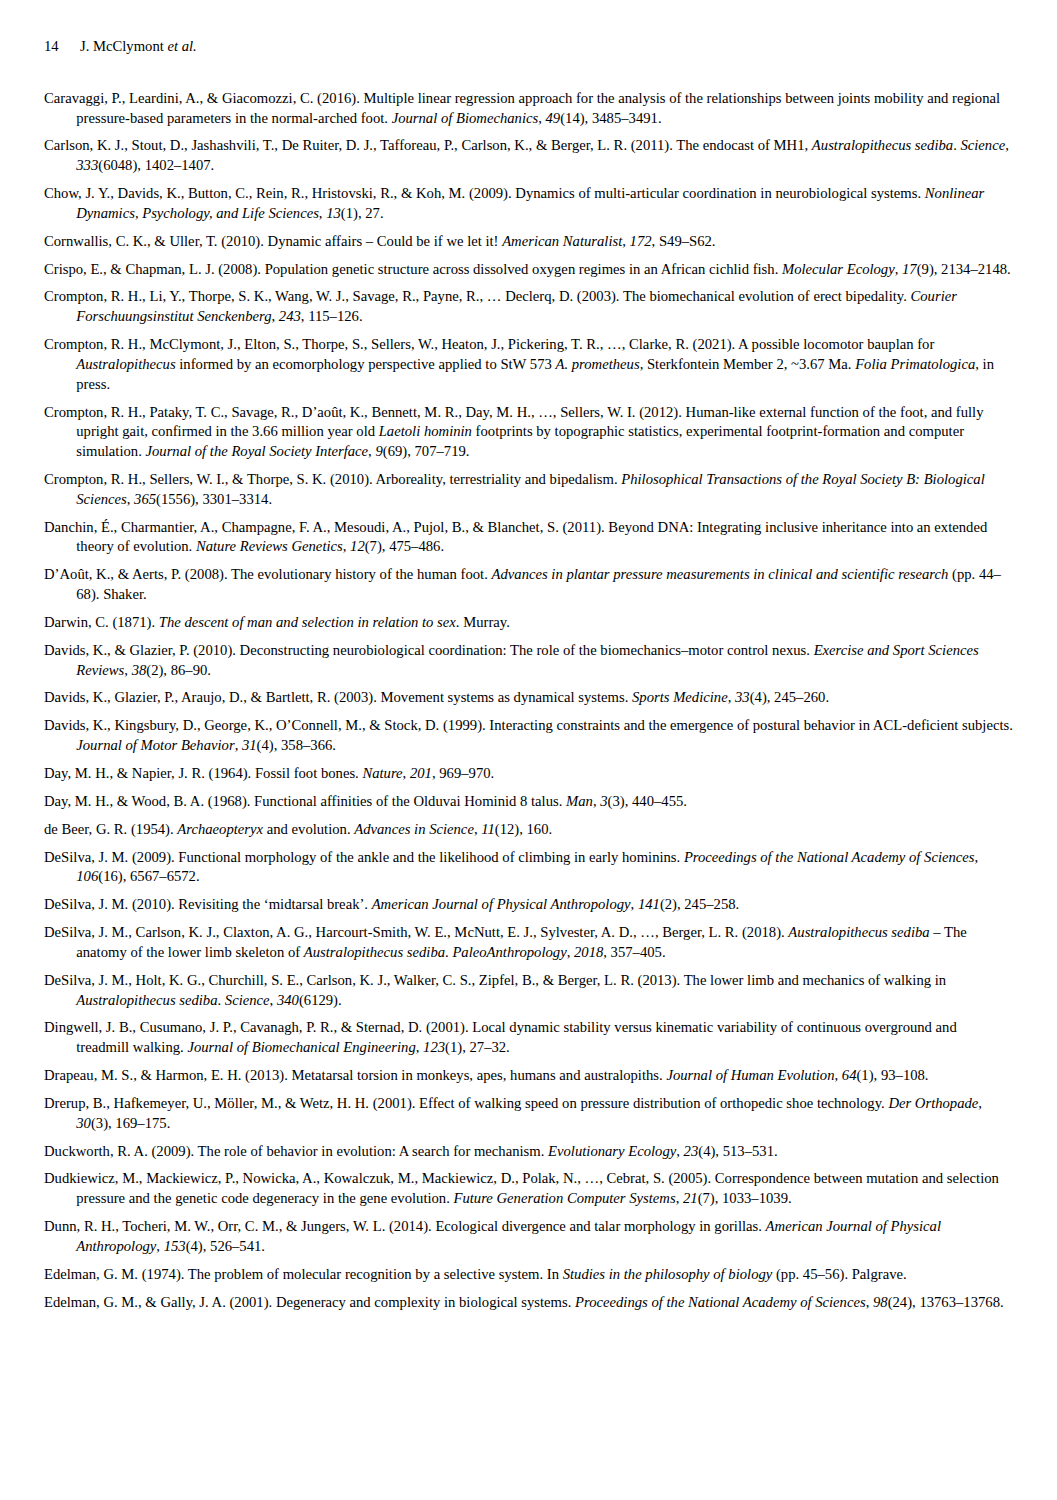14 J. McClymont et al.
Caravaggi, P., Leardini, A., & Giacomozzi, C. (2016). Multiple linear regression approach for the analysis of the relationships between joints mobility and regional pressure-based parameters in the normal-arched foot. Journal of Biomechanics, 49(14), 3485–3491.
Carlson, K. J., Stout, D., Jashashvili, T., De Ruiter, D. J., Tafforeau, P., Carlson, K., & Berger, L. R. (2011). The endocast of MH1, Australopithecus sediba. Science, 333(6048), 1402–1407.
Chow, J. Y., Davids, K., Button, C., Rein, R., Hristovski, R., & Koh, M. (2009). Dynamics of multi-articular coordination in neurobiological systems. Nonlinear Dynamics, Psychology, and Life Sciences, 13(1), 27.
Cornwallis, C. K., & Uller, T. (2010). Dynamic affairs – Could be if we let it! American Naturalist, 172, S49–S62.
Crispo, E., & Chapman, L. J. (2008). Population genetic structure across dissolved oxygen regimes in an African cichlid fish. Molecular Ecology, 17(9), 2134–2148.
Crompton, R. H., Li, Y., Thorpe, S. K., Wang, W. J., Savage, R., Payne, R., … Declerq, D. (2003). The biomechanical evolution of erect bipedality. Courier Forschuungsinstitut Senckenberg, 243, 115–126.
Crompton, R. H., McClymont, J., Elton, S., Thorpe, S., Sellers, W., Heaton, J., Pickering, T. R., …, Clarke, R. (2021). A possible locomotor bauplan for Australopithecus informed by an ecomorphology perspective applied to StW 573 A. prometheus, Sterkfontein Member 2, ~3.67 Ma. Folia Primatologica, in press.
Crompton, R. H., Pataky, T. C., Savage, R., D’août, K., Bennett, M. R., Day, M. H., …, Sellers, W. I. (2012). Human-like external function of the foot, and fully upright gait, confirmed in the 3.66 million year old Laetoli hominin footprints by topographic statistics, experimental footprint-formation and computer simulation. Journal of the Royal Society Interface, 9(69), 707–719.
Crompton, R. H., Sellers, W. I., & Thorpe, S. K. (2010). Arboreality, terrestriality and bipedalism. Philosophical Transactions of the Royal Society B: Biological Sciences, 365(1556), 3301–3314.
Danchin, É., Charmantier, A., Champagne, F. A., Mesoudi, A., Pujol, B., & Blanchet, S. (2011). Beyond DNA: Integrating inclusive inheritance into an extended theory of evolution. Nature Reviews Genetics, 12(7), 475–486.
D’Août, K., & Aerts, P. (2008). The evolutionary history of the human foot. Advances in plantar pressure measurements in clinical and scientific research (pp. 44–68). Shaker.
Darwin, C. (1871). The descent of man and selection in relation to sex. Murray.
Davids, K., & Glazier, P. (2010). Deconstructing neurobiological coordination: The role of the biomechanics–motor control nexus. Exercise and Sport Sciences Reviews, 38(2), 86–90.
Davids, K., Glazier, P., Araujo, D., & Bartlett, R. (2003). Movement systems as dynamical systems. Sports Medicine, 33(4), 245–260.
Davids, K., Kingsbury, D., George, K., O’Connell, M., & Stock, D. (1999). Interacting constraints and the emergence of postural behavior in ACL-deficient subjects. Journal of Motor Behavior, 31(4), 358–366.
Day, M. H., & Napier, J. R. (1964). Fossil foot bones. Nature, 201, 969–970.
Day, M. H., & Wood, B. A. (1968). Functional affinities of the Olduvai Hominid 8 talus. Man, 3(3), 440–455.
de Beer, G. R. (1954). Archaeopteryx and evolution. Advances in Science, 11(12), 160.
DeSilva, J. M. (2009). Functional morphology of the ankle and the likelihood of climbing in early hominins. Proceedings of the National Academy of Sciences, 106(16), 6567–6572.
DeSilva, J. M. (2010). Revisiting the ‘midtarsal break’. American Journal of Physical Anthropology, 141(2), 245–258.
DeSilva, J. M., Carlson, K. J., Claxton, A. G., Harcourt-Smith, W. E., McNutt, E. J., Sylvester, A. D., …, Berger, L. R. (2018). Australopithecus sediba – The anatomy of the lower limb skeleton of Australopithecus sediba. PaleoAnthropology, 2018, 357–405.
DeSilva, J. M., Holt, K. G., Churchill, S. E., Carlson, K. J., Walker, C. S., Zipfel, B., & Berger, L. R. (2013). The lower limb and mechanics of walking in Australopithecus sediba. Science, 340(6129).
Dingwell, J. B., Cusumano, J. P., Cavanagh, P. R., & Sternad, D. (2001). Local dynamic stability versus kinematic variability of continuous overground and treadmill walking. Journal of Biomechanical Engineering, 123(1), 27–32.
Drapeau, M. S., & Harmon, E. H. (2013). Metatarsal torsion in monkeys, apes, humans and australopiths. Journal of Human Evolution, 64(1), 93–108.
Drerup, B., Hafkemeyer, U., Möller, M., & Wetz, H. H. (2001). Effect of walking speed on pressure distribution of orthopedic shoe technology. Der Orthopade, 30(3), 169–175.
Duckworth, R. A. (2009). The role of behavior in evolution: A search for mechanism. Evolutionary Ecology, 23(4), 513–531.
Dudkiewicz, M., Mackiewicz, P., Nowicka, A., Kowalczuk, M., Mackiewicz, D., Polak, N., …, Cebrat, S. (2005). Correspondence between mutation and selection pressure and the genetic code degeneracy in the gene evolution. Future Generation Computer Systems, 21(7), 1033–1039.
Dunn, R. H., Tocheri, M. W., Orr, C. M., & Jungers, W. L. (2014). Ecological divergence and talar morphology in gorillas. American Journal of Physical Anthropology, 153(4), 526–541.
Edelman, G. M. (1974). The problem of molecular recognition by a selective system. In Studies in the philosophy of biology (pp. 45–56). Palgrave.
Edelman, G. M., & Gally, J. A. (2001). Degeneracy and complexity in biological systems. Proceedings of the National Academy of Sciences, 98(24), 13763–13768.